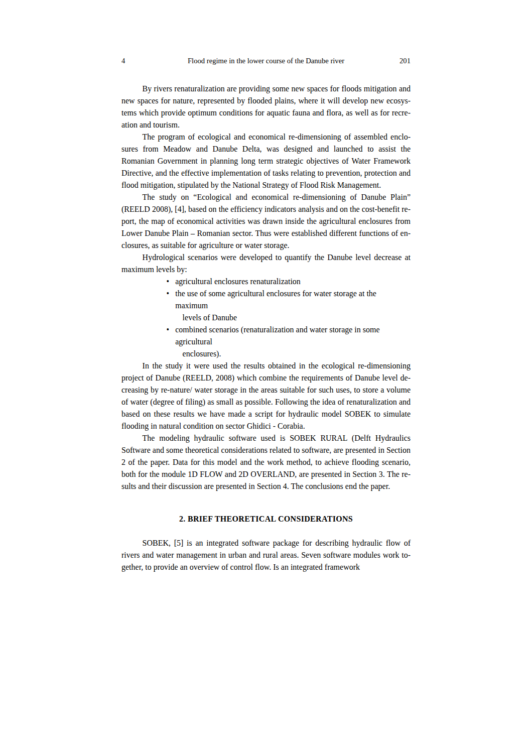4 Flood regime in the lower course of the Danube river 201
By rivers renaturalization are providing some new spaces for floods mitigation and new spaces for nature, represented by flooded plains, where it will develop new ecosystems which provide optimum conditions for aquatic fauna and flora, as well as for recreation and tourism.
The program of ecological and economical re-dimensioning of assembled enclosures from Meadow and Danube Delta, was designed and launched to assist the Romanian Government in planning long term strategic objectives of Water Framework Directive, and the effective implementation of tasks relating to prevention, protection and flood mitigation, stipulated by the National Strategy of Flood Risk Management.
The study on “Ecological and economical re-dimensioning of Danube Plain” (REELD 2008), [4], based on the efficiency indicators analysis and on the cost-benefit report, the map of economical activities was drawn inside the agricultural enclosures from Lower Danube Plain – Romanian sector. Thus were established different functions of enclosures, as suitable for agriculture or water storage.
Hydrological scenarios were developed to quantify the Danube level decrease at maximum levels by:
agricultural enclosures renaturalization
the use of some agricultural enclosures for water storage at the maximumlevels of Danube
combined scenarios (renaturalization and water storage in some agriculturalenclosures).
In the study it were used the results obtained in the ecological re-dimensioning project of Danube (REELD, 2008) which combine the requirements of Danube level decreasing by re-nature/ water storage in the areas suitable for such uses, to store a volume of water (degree of filing) as small as possible. Following the idea of renaturalization and based on these results we have made a script for hydraulic model SOBEK to simulate flooding in natural condition on sector Ghidici - Corabia.
The modeling hydraulic software used is SOBEK RURAL (Delft Hydraulics Software and some theoretical considerations related to software, are presented in Section 2 of the paper. Data for this model and the work method, to achieve flooding scenario, both for the module 1D FLOW and 2D OVERLAND, are presented in Section 3. The results and their discussion are presented in Section 4. The conclusions end the paper.
2. BRIEF THEORETICAL CONSIDERATIONS
SOBEK, [5] is an integrated software package for describing hydraulic flow of rivers and water management in urban and rural areas. Seven software modules work together, to provide an overview of control flow. Is an integrated framework